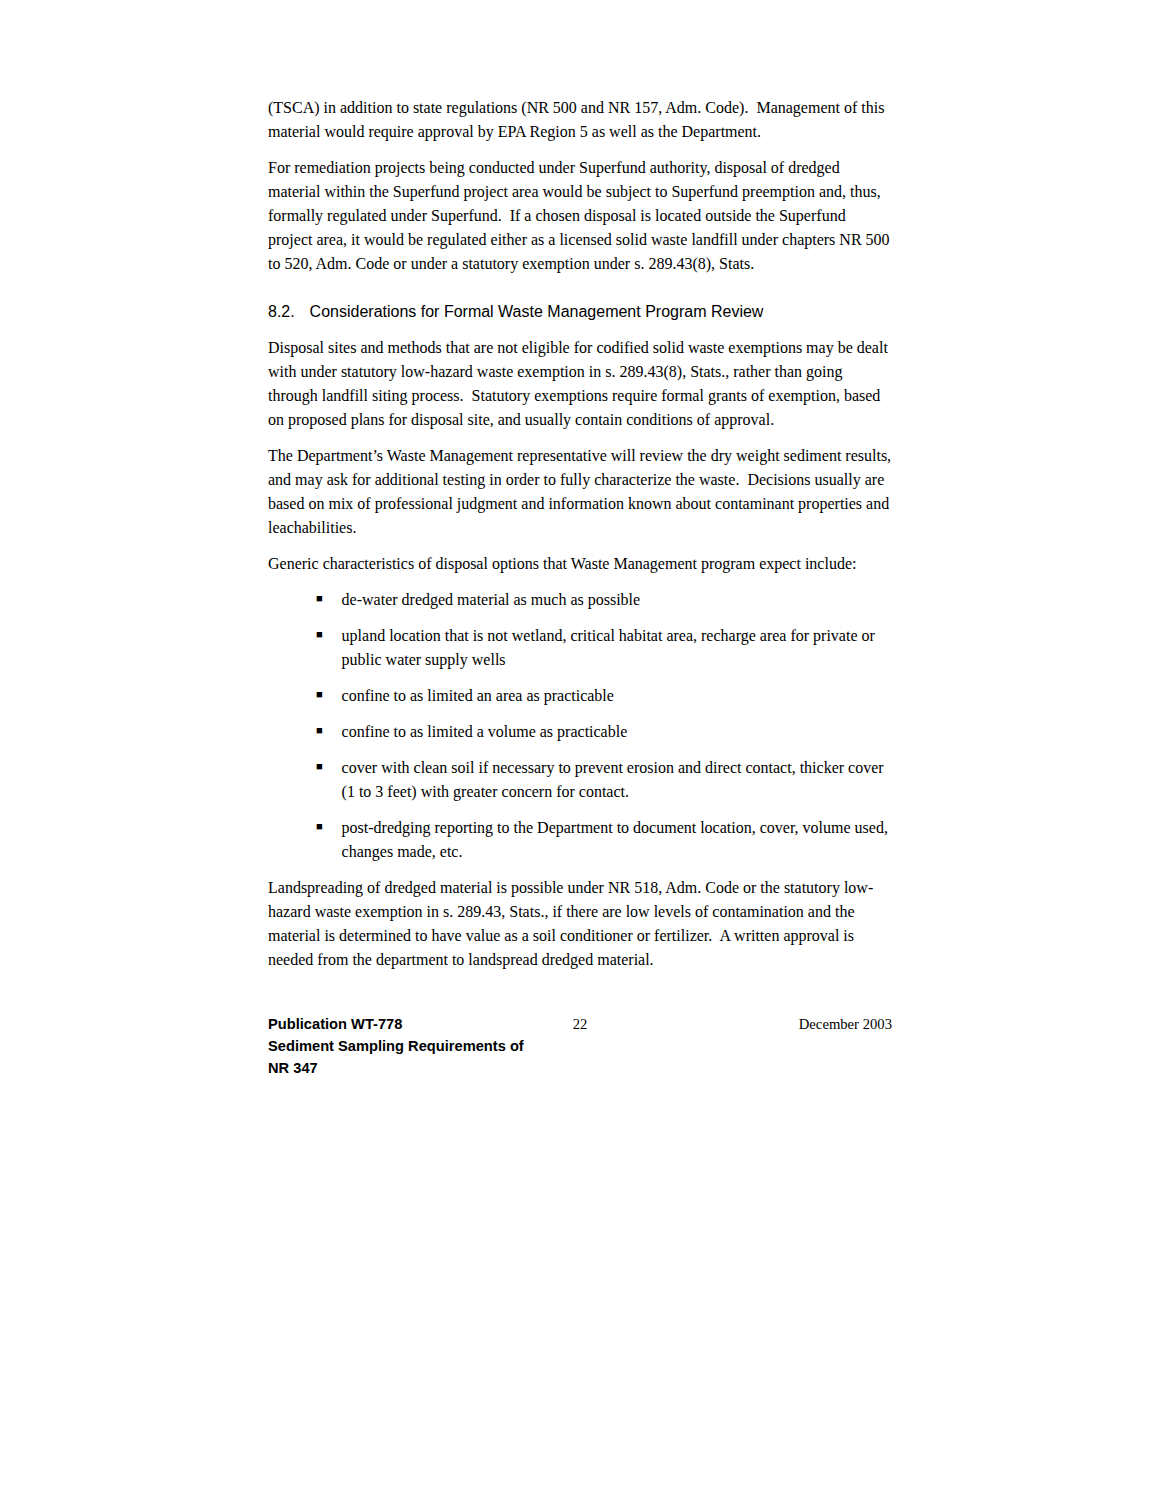(TSCA) in addition to state regulations (NR 500 and NR 157, Adm. Code). Management of this material would require approval by EPA Region 5 as well as the Department.
For remediation projects being conducted under Superfund authority, disposal of dredged material within the Superfund project area would be subject to Superfund preemption and, thus, formally regulated under Superfund. If a chosen disposal is located outside the Superfund project area, it would be regulated either as a licensed solid waste landfill under chapters NR 500 to 520, Adm. Code or under a statutory exemption under s. 289.43(8), Stats.
8.2. Considerations for Formal Waste Management Program Review
Disposal sites and methods that are not eligible for codified solid waste exemptions may be dealt with under statutory low-hazard waste exemption in s. 289.43(8), Stats., rather than going through landfill siting process. Statutory exemptions require formal grants of exemption, based on proposed plans for disposal site, and usually contain conditions of approval.
The Department’s Waste Management representative will review the dry weight sediment results, and may ask for additional testing in order to fully characterize the waste. Decisions usually are based on mix of professional judgment and information known about contaminant properties and leachabilities.
Generic characteristics of disposal options that Waste Management program expect include:
de-water dredged material as much as possible
upland location that is not wetland, critical habitat area, recharge area for private or public water supply wells
confine to as limited an area as practicable
confine to as limited a volume as practicable
cover with clean soil if necessary to prevent erosion and direct contact, thicker cover (1 to 3 feet) with greater concern for contact.
post-dredging reporting to the Department to document location, cover, volume used, changes made, etc.
Landspreading of dredged material is possible under NR 518, Adm. Code or the statutory low-hazard waste exemption in s. 289.43, Stats., if there are low levels of contamination and the material is determined to have value as a soil conditioner or fertilizer. A written approval is needed from the department to landspread dredged material.
Publication WT-778
Sediment Sampling Requirements of NR 347
22
December 2003